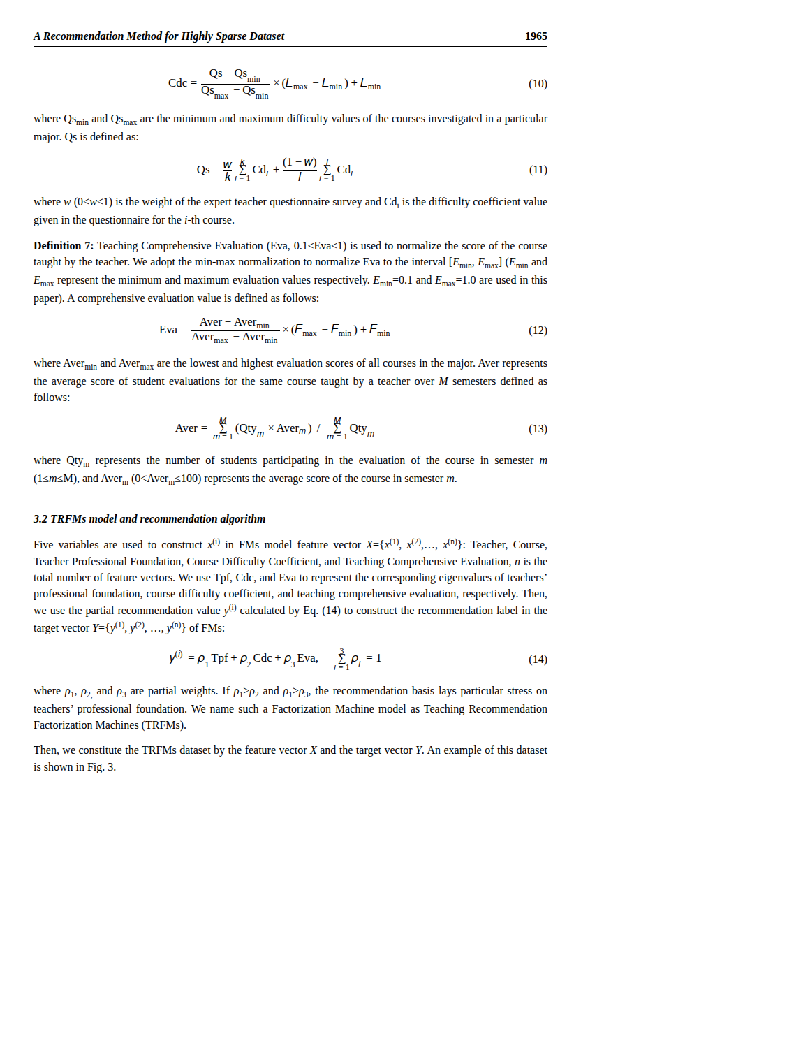A Recommendation Method for Highly Sparse Dataset 1965
Cdc = Qs−Qsmin Qsmax−Qsmin × ( Emax − Emin ) + Emin
(10)
where Qsmin and Qsmax are the minimum and maximum difficulty values of the courses investigated in a particular major. Qs is defined as:
Qs = wk ∑ i=1 k Cdi + (1−w) l ∑ i=1 l Cdi
(11)
where w (0<w<1) is the weight of the expert teacher questionnaire survey and Cdi is the difficulty coefficient value given in the questionnaire for the i-th course.
Definition 7: Teaching Comprehensive Evaluation (Eva, 0.1≤Eva≤1) is used to normalize the score of the course taught by the teacher. We adopt the min-max normalization to normalize Eva to the interval [Emin, Emax] (Emin and Emax represent the minimum and maximum evaluation values respectively. Emin=0.1 and Emax=1.0 are used in this paper). A comprehensive evaluation value is defined as follows:
Eva = Aver−Avermin Avermax−Avermin × ( Emax − Emin ) + Emin
(12)
where Avermin and Avermax are the lowest and highest evaluation scores of all courses in the major. Aver represents the average score of student evaluations for the same course taught by a teacher over M semesters defined as follows:
Aver = ∑ m=1 M ( Qtym × Averm ) / ∑ m=1 M Qtym
(13)
where Qtym represents the number of students participating in the evaluation of the course in semester m (1≤m≤M), and Averm (0<Averm≤100) represents the average score of the course in semester m.
3.2 TRFMs model and recommendation algorithm
Five variables are used to construct x(i) in FMs model feature vector X={x(1), x(2),…, x(n)}: Teacher, Course, Teacher Professional Foundation, Course Difficulty Coefficient, and Teaching Comprehensive Evaluation, n is the total number of feature vectors. We use Tpf, Cdc, and Eva to represent the corresponding eigenvalues of teachers’ professional foundation, course difficulty coefficient, and teaching comprehensive evaluation, respectively. Then, we use the partial recommendation value y(i) calculated by Eq. (14) to construct the recommendation label in the target vector Y={y(1), y(2), …, y(n)} of FMs:
y(i) = ρ1 Tpf + ρ2 Cdc + ρ3 Eva , ∑ i=1 3 ρi = 1
(14)
where ρ1, ρ2, and ρ3 are partial weights. If ρ1>ρ2 and ρ1>ρ3, the recommendation basis lays particular stress on teachers’ professional foundation. We name such a Factorization Machine model as Teaching Recommendation Factorization Machines (TRFMs).
Then, we constitute the TRFMs dataset by the feature vector X and the target vector Y. An example of this dataset is shown in Fig. 3.